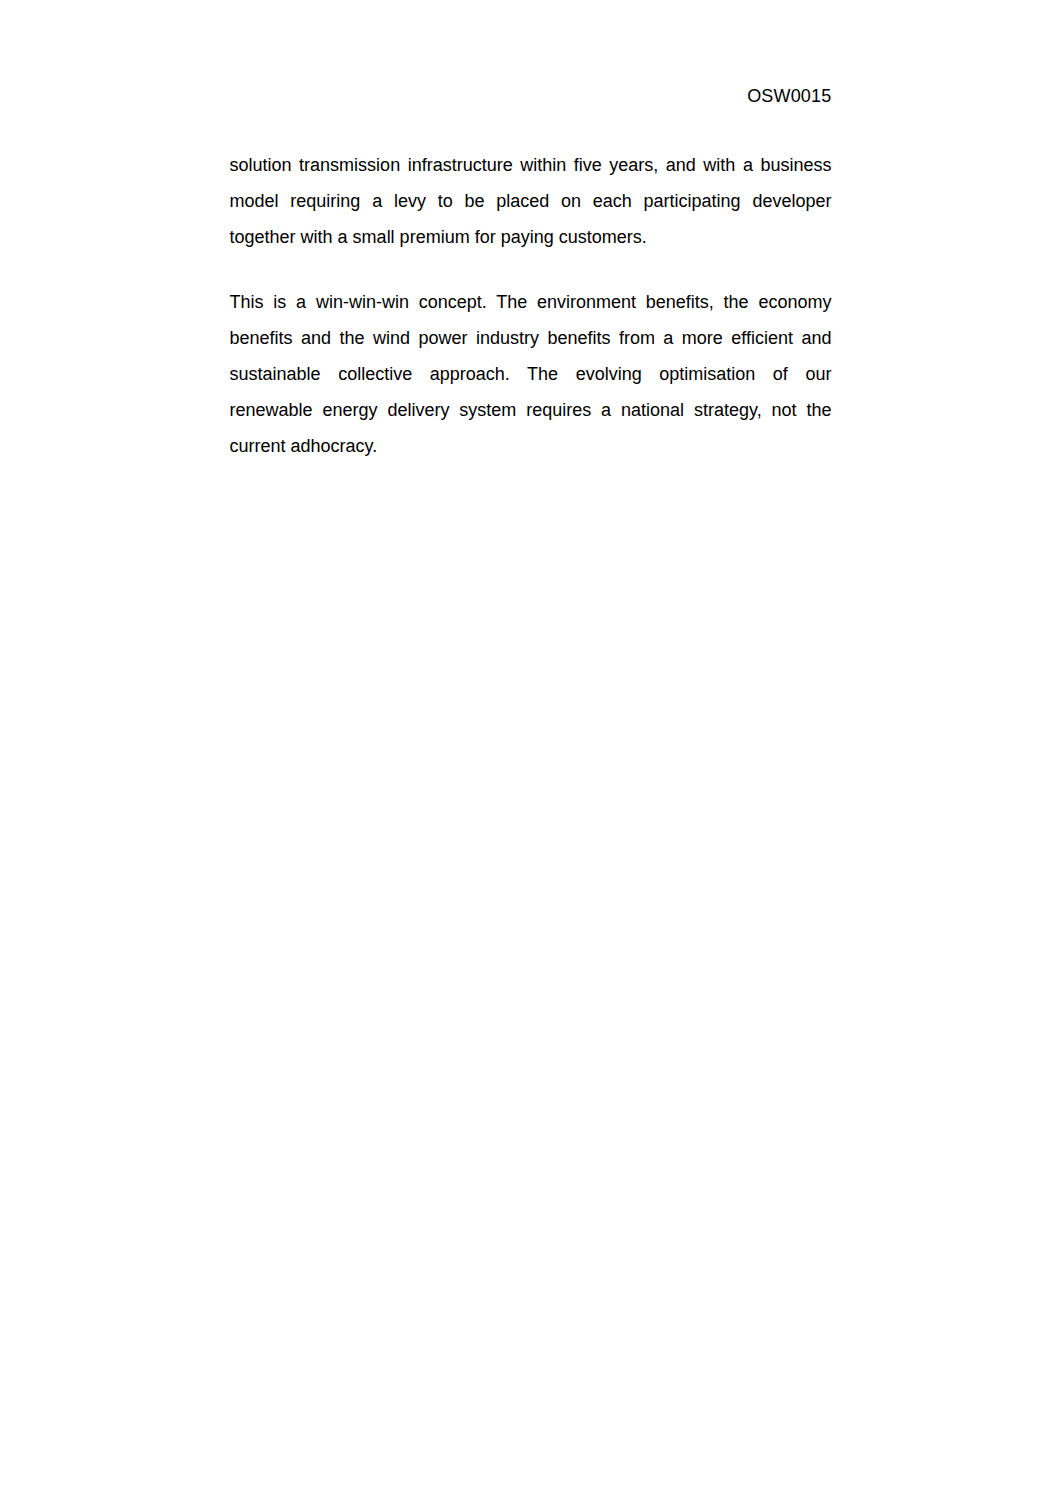OSW0015
solution transmission infrastructure within five years, and with a business model requiring a levy to be placed on each participating developer together with a small premium for paying customers.
This is a win-win-win concept. The environment benefits, the economy benefits and the wind power industry benefits from a more efficient and sustainable collective approach. The evolving optimisation of our renewable energy delivery system requires a national strategy, not the current adhocracy.